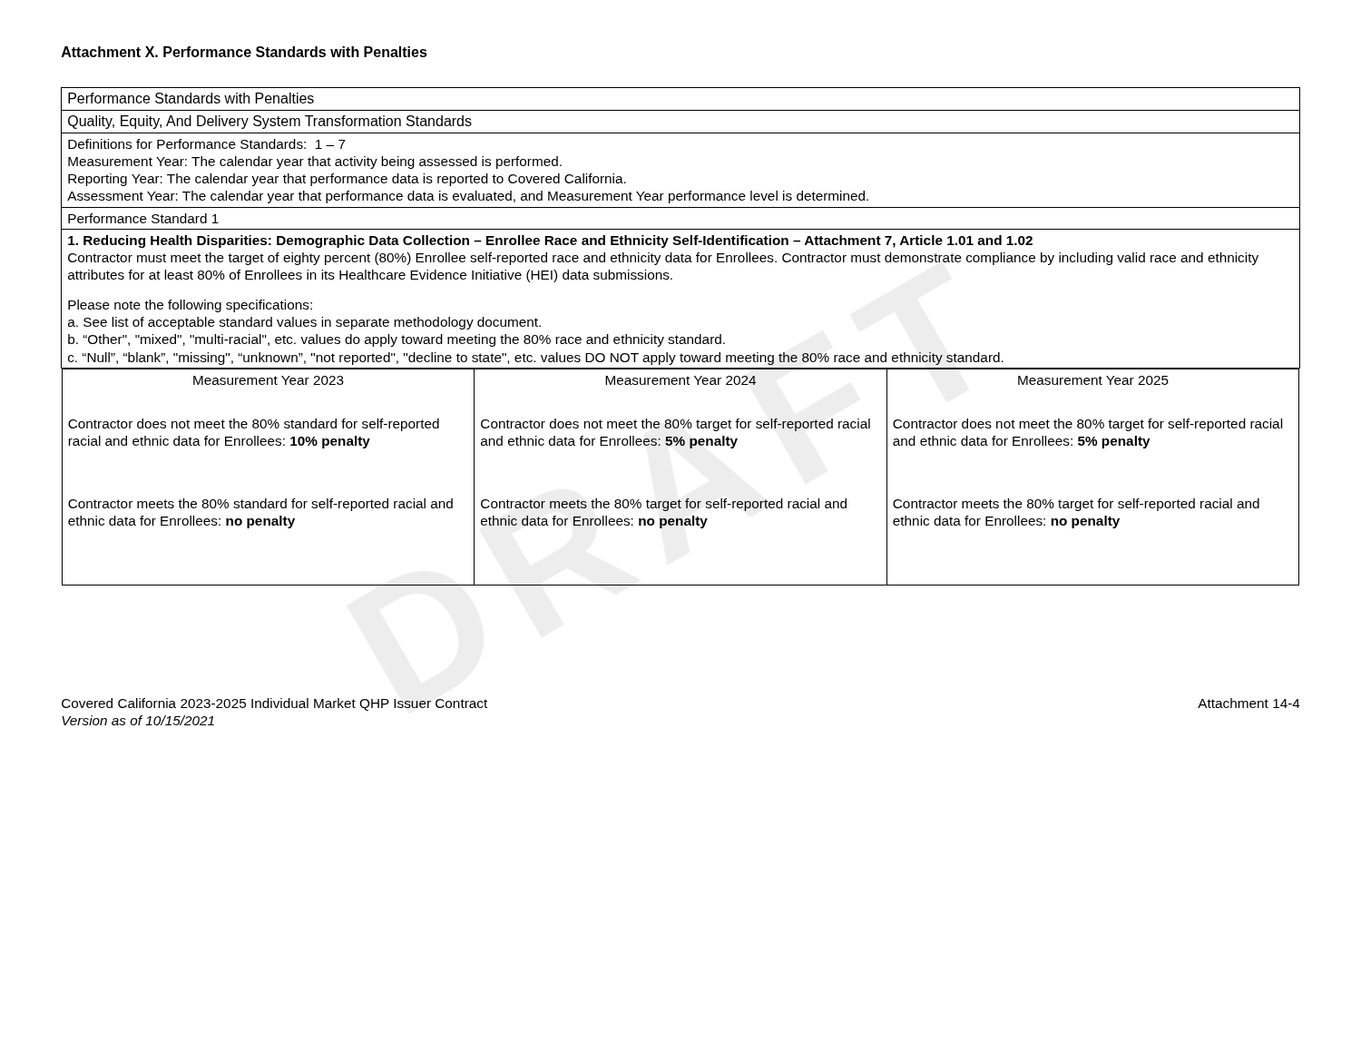DRAFT
Attachment X. Performance Standards with Penalties
| Performance Standards with Penalties |
| Quality, Equity, And Delivery System Transformation Standards |
| Definitions for Performance Standards: 1 – 7 Measurement Year: The calendar year that activity being assessed is performed. Reporting Year: The calendar year that performance data is reported to Covered California. Assessment Year: The calendar year that performance data is evaluated, and Measurement Year performance level is determined. |
| Performance Standard 1 |
| 1. Reducing Health Disparities: Demographic Data Collection – Enrollee Race and Ethnicity Self-Identification – Attachment 7, Article 1.01 and 1.02 Contractor must meet the target of eighty percent (80%) Enrollee self-reported race and ethnicity data for Enrollees. Contractor must demonstrate compliance by including valid race and ethnicity attributes for at least 80% of Enrollees in its Healthcare Evidence Initiative (HEI) data submissions. Please note the following specifications: a. See list of acceptable standard values in separate methodology document. b. “Other", "mixed", "multi-racial", etc. values do apply toward meeting the 80% race and ethnicity standard. c. “Null”, “blank”, "missing", “unknown”, "not reported", "decline to state", etc. values DO NOT apply toward meeting the 80% race and ethnicity standard. |
| / Measurement Year 2023 / Measurement Year 2024 / Measurement Year 2025 / / Contractor does not meet the 80% standard for self-reported racial and ethnic data for Enrollees: 10% penalty Contractor meets the 80% standard for self-reported racial and ethnic data for Enrollees: no penalty / Contractor does not meet the 80% target for self-reported racial and ethnic data for Enrollees: 5% penalty Contractor meets the 80% target for self-reported racial and ethnic data for Enrollees: no penalty / Contractor does not meet the 80% target for self-reported racial and ethnic data for Enrollees: 5% penalty Contractor meets the 80% target for self-reported racial and ethnic data for Enrollees: no penalty / |
Covered California 2023-2025 Individual Market QHP Issuer Contract
Version as of 10/15/2021
Attachment 14-4